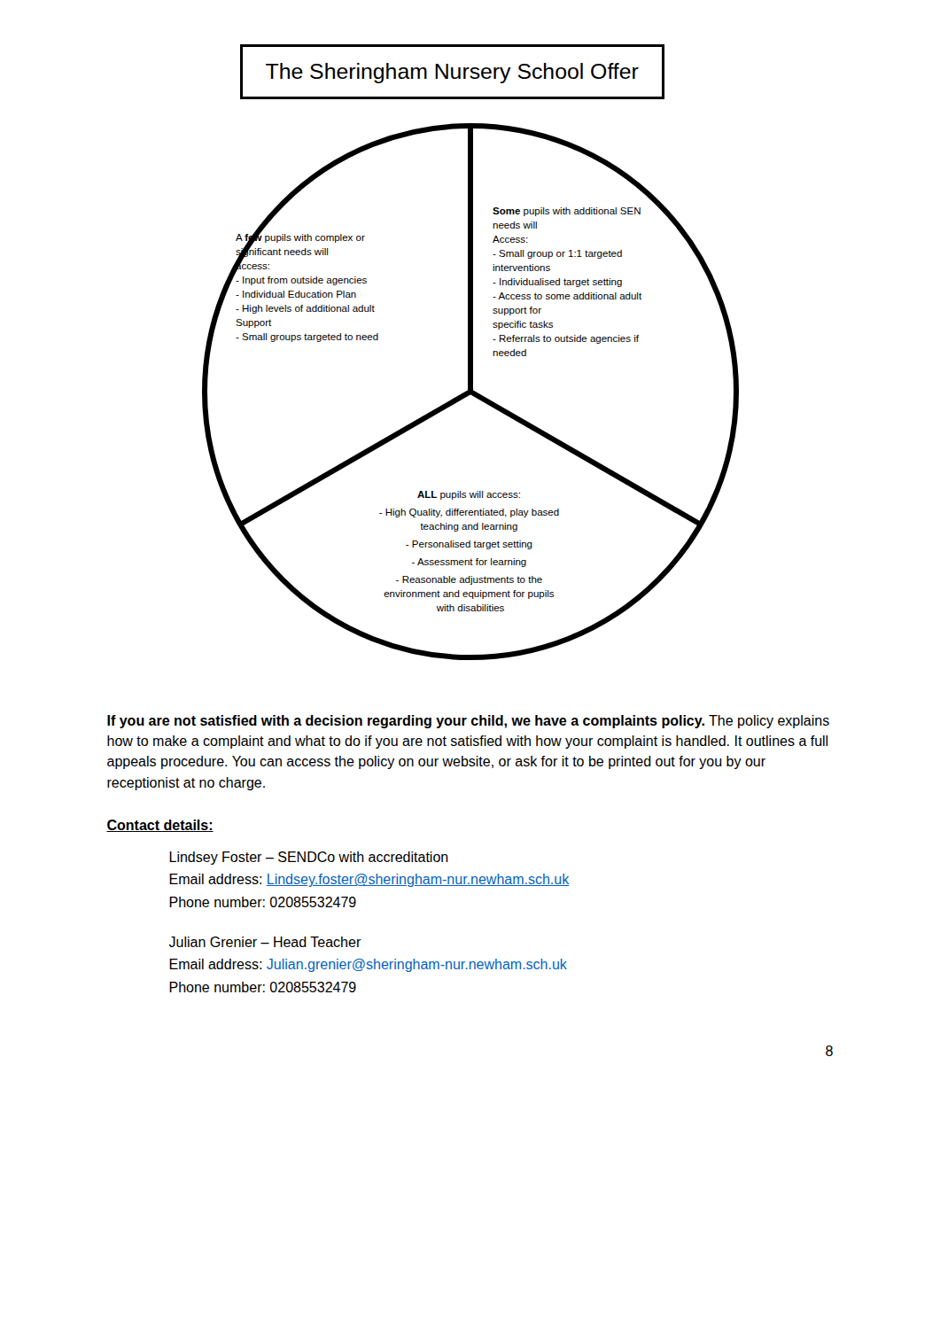The Sheringham Nursery School Offer
A few pupils with complex or significant needs will access: - Input from outside agencies - Individual Education Plan - High levels of additional adult Support - Small groups targeted to need Some pupils with additional SEN needs will Access: - Small group or 1:1 targeted interventions - Individualised target setting - Access to some additional adult support for specific tasks - Referrals to outside agencies if needed ALL pupils will access: - High Quality, differentiated, play based teaching and learning - Personalised target setting - Assessment for learning - Reasonable adjustments to the environment and equipment for pupils with disabilities
If you are not satisfied with a decision regarding your child, we have a complaints policy. The policy explains how to make a complaint and what to do if you are not satisfied with how your complaint is handled. It outlines a full appeals procedure. You can access the policy on our website, or ask for it to be printed out for you by our receptionist at no charge.
Contact details:
Lindsey Foster – SENDCo with accreditation
Email address: Lindsey.foster@sheringham-nur.newham.sch.uk
Phone number: 02085532479
Julian Grenier – Head Teacher
Email address: Julian.grenier@sheringham-nur.newham.sch.uk
Phone number: 02085532479
8